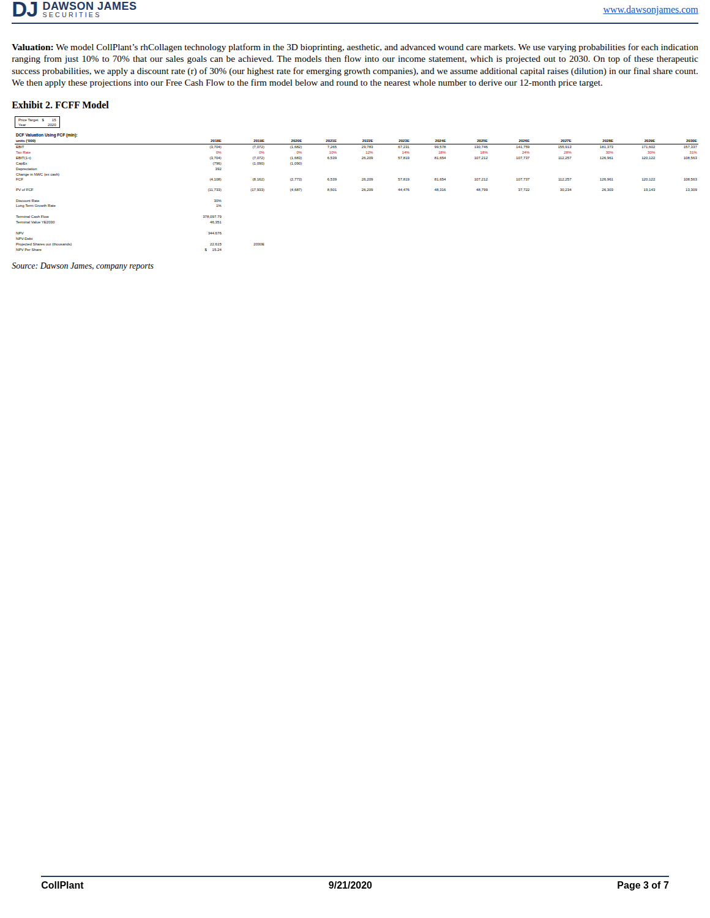DJ
DAWSON JAMES
SECURITIES
www.dawsonjames.com
Valuation: We model CollPlant’s rhCollagen technology platform in the 3D bioprinting, aesthetic, and advanced wound care markets. We use varying probabilities for each indication ranging from just 10% to 70% that our sales goals can be achieved. The models then flow into our income statement, which is projected out to 2030. On top of these therapeutic success probabilities, we apply a discount rate (r) of 30% (our highest rate for emerging growth companies), and we assume additional capital raises (dilution) in our final share count. We then apply these projections into our Free Cash Flow to the firm model below and round to the nearest whole number to derive our 12-month price target.
Exhibit 2. FCFF Model
| Price Target | $ | 15 |
| Year | | 2020 |
| DCF Valuation Using FCF (mln): |
| units ('000) | 2018E | 2019E | 2020E | 2021E | 2022E | 2023E | 2024E | 2025E | 2026E | 2027E | 2028E | 2029E | 2030E |
| EBIT | (3,704) | (7,072) | (1,682) | 7,265 | 29,783 | 67,231 | 99,578 | 130,746 | 141,759 | 155,913 | 181,373 | 171,602 | 157,337 |
| Tax Rate | 0% | 0% | 0% | 10% | 12% | 14% | 18% | 18% | 24% | 28% | 30% | 30% | 31% |
| EBIT(1-t) | (3,704) | (7,072) | (1,683) | 6,539 | 26,209 | 57,819 | 81,654 | 107,212 | 107,737 | 112,257 | 126,961 | 120,122 | 108,563 |
| CapEx | (796) | (1,090) | (1,090) | | | | | | | | | | |
| Depreciation | 392 | | | | | | | | | | | | |
| Change in NWC (ex cash) | | | | | | | | | | | | | |
| FCF | (4,108) | (8,162) | (2,773) | 6,539 | 26,209 | 57,819 | 81,654 | 107,212 | 107,737 | 112,257 | 126,961 | 120,122 | 108,563 |
| PV of FCF | (11,733) | (17,933) | (4,687) | 8,501 | 26,209 | 44,476 | 48,316 | 48,799 | 37,722 | 30,234 | 26,303 | 19,143 | 13,309 |
| Discount Rate | 30% | |
| Long Term Growth Rate | 1% | |
| Terminal Cash Flow | 378,097.79 | |
| Terminal Value YE2030 | 46,351 | |
| NPV | 344,676 | |
| NPV-Debt | | |
| Projected Shares out (thousands) | 22,615 | 2030E | |
| NPV Per Share | $ 15.24 | |
Source: Dawson James, company reports
CollPlant
9/21/2020
Page 3 of 7